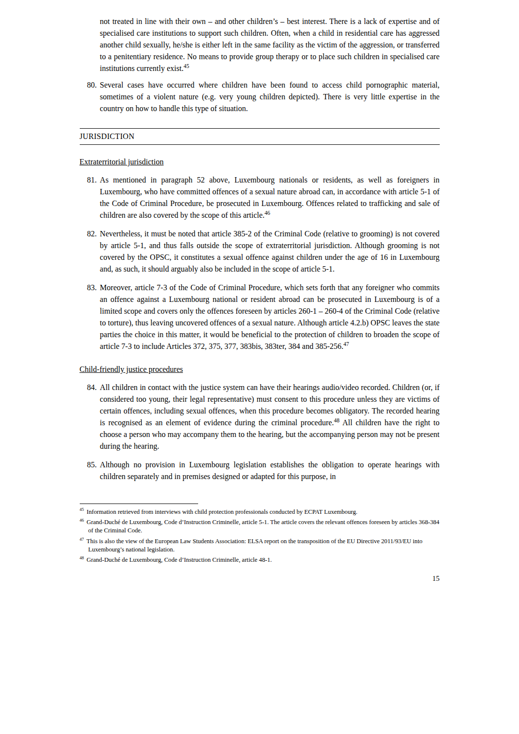not treated in line with their own – and other children’s – best interest. There is a lack of expertise and of specialised care institutions to support such children. Often, when a child in residential care has aggressed another child sexually, he/she is either left in the same facility as the victim of the aggression, or transferred to a penitentiary residence. No means to provide group therapy or to place such children in specialised care institutions currently exist.45
Several cases have occurred where children have been found to access child pornographic material, sometimes of a violent nature (e.g. very young children depicted). There is very little expertise in the country on how to handle this type of situation.
Jurisdiction
Extraterritorial jurisdiction
As mentioned in paragraph 52 above, Luxembourg nationals or residents, as well as foreigners in Luxembourg, who have committed offences of a sexual nature abroad can, in accordance with article 5-1 of the Code of Criminal Procedure, be prosecuted in Luxembourg. Offences related to trafficking and sale of children are also covered by the scope of this article.46
Nevertheless, it must be noted that article 385-2 of the Criminal Code (relative to grooming) is not covered by article 5-1, and thus falls outside the scope of extraterritorial jurisdiction. Although grooming is not covered by the OPSC, it constitutes a sexual offence against children under the age of 16 in Luxembourg and, as such, it should arguably also be included in the scope of article 5-1.
Moreover, article 7-3 of the Code of Criminal Procedure, which sets forth that any foreigner who commits an offence against a Luxembourg national or resident abroad can be prosecuted in Luxembourg is of a limited scope and covers only the offences foreseen by articles 260-1 – 260-4 of the Criminal Code (relative to torture), thus leaving uncovered offences of a sexual nature. Although article 4.2.b) OPSC leaves the state parties the choice in this matter, it would be beneficial to the protection of children to broaden the scope of article 7-3 to include Articles 372, 375, 377, 383bis, 383ter, 384 and 385-256.47
Child-friendly justice procedures
All children in contact with the justice system can have their hearings audio/video recorded. Children (or, if considered too young, their legal representative) must consent to this procedure unless they are victims of certain offences, including sexual offences, when this procedure becomes obligatory. The recorded hearing is recognised as an element of evidence during the criminal procedure.48 All children have the right to choose a person who may accompany them to the hearing, but the accompanying person may not be present during the hearing.
Although no provision in Luxembourg legislation establishes the obligation to operate hearings with children separately and in premises designed or adapted for this purpose, in
45 Information retrieved from interviews with child protection professionals conducted by ECPAT Luxembourg.
46 Grand-Duché de Luxembourg, Code d’Instruction Criminelle, article 5-1. The article covers the relevant offences foreseen by articles 368-384 of the Criminal Code.
47 This is also the view of the European Law Students Association: ELSA report on the transposition of the EU Directive 2011/93/EU into Luxembourg’s national legislation.
48 Grand-Duché de Luxembourg, Code d’Instruction Criminelle, article 48-1.
15